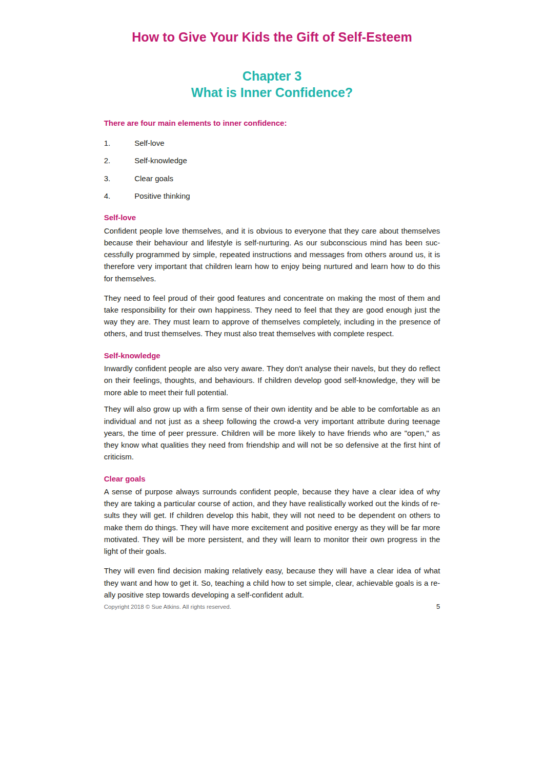How to Give Your Kids the Gift of Self-Esteem
Chapter 3
What is Inner Confidence?
There are four main elements to inner confidence:
Self-love
Self-knowledge
Clear goals
Positive thinking
Self-love
Confident people love themselves, and it is obvious to everyone that they care about themselves because their behaviour and lifestyle is self-nurturing. As our subconscious mind has been successfully programmed by simple, repeated instructions and messages from others around us, it is therefore very important that children learn how to enjoy being nurtured and learn how to do this for themselves.
They need to feel proud of their good features and concentrate on making the most of them and take responsibility for their own happiness. They need to feel that they are good enough just the way they are. They must learn to approve of themselves completely, including in the presence of others, and trust themselves. They must also treat themselves with complete respect.
Self-knowledge
Inwardly confident people are also very aware. They don't analyse their navels, but they do reflect on their feelings, thoughts, and behaviours. If children develop good self-knowledge, they will be more able to meet their full potential.
They will also grow up with a firm sense of their own identity and be able to be comfortable as an individual and not just as a sheep following the crowd-a very important attribute during teenage years, the time of peer pressure. Children will be more likely to have friends who are "open," as they know what qualities they need from friendship and will not be so defensive at the first hint of criticism.
Clear goals
A sense of purpose always surrounds confident people, because they have a clear idea of why they are taking a particular course of action, and they have realistically worked out the kinds of results they will get. If children develop this habit, they will not need to be dependent on others to make them do things. They will have more excitement and positive energy as they will be far more motivated. They will be more persistent, and they will learn to monitor their own progress in the light of their goals.
They will even find decision making relatively easy, because they will have a clear idea of what they want and how to get it. So, teaching a child how to set simple, clear, achievable goals is a really positive step towards developing a self-confident adult.
Copyright 2018 © Sue Atkins. All rights reserved. 5